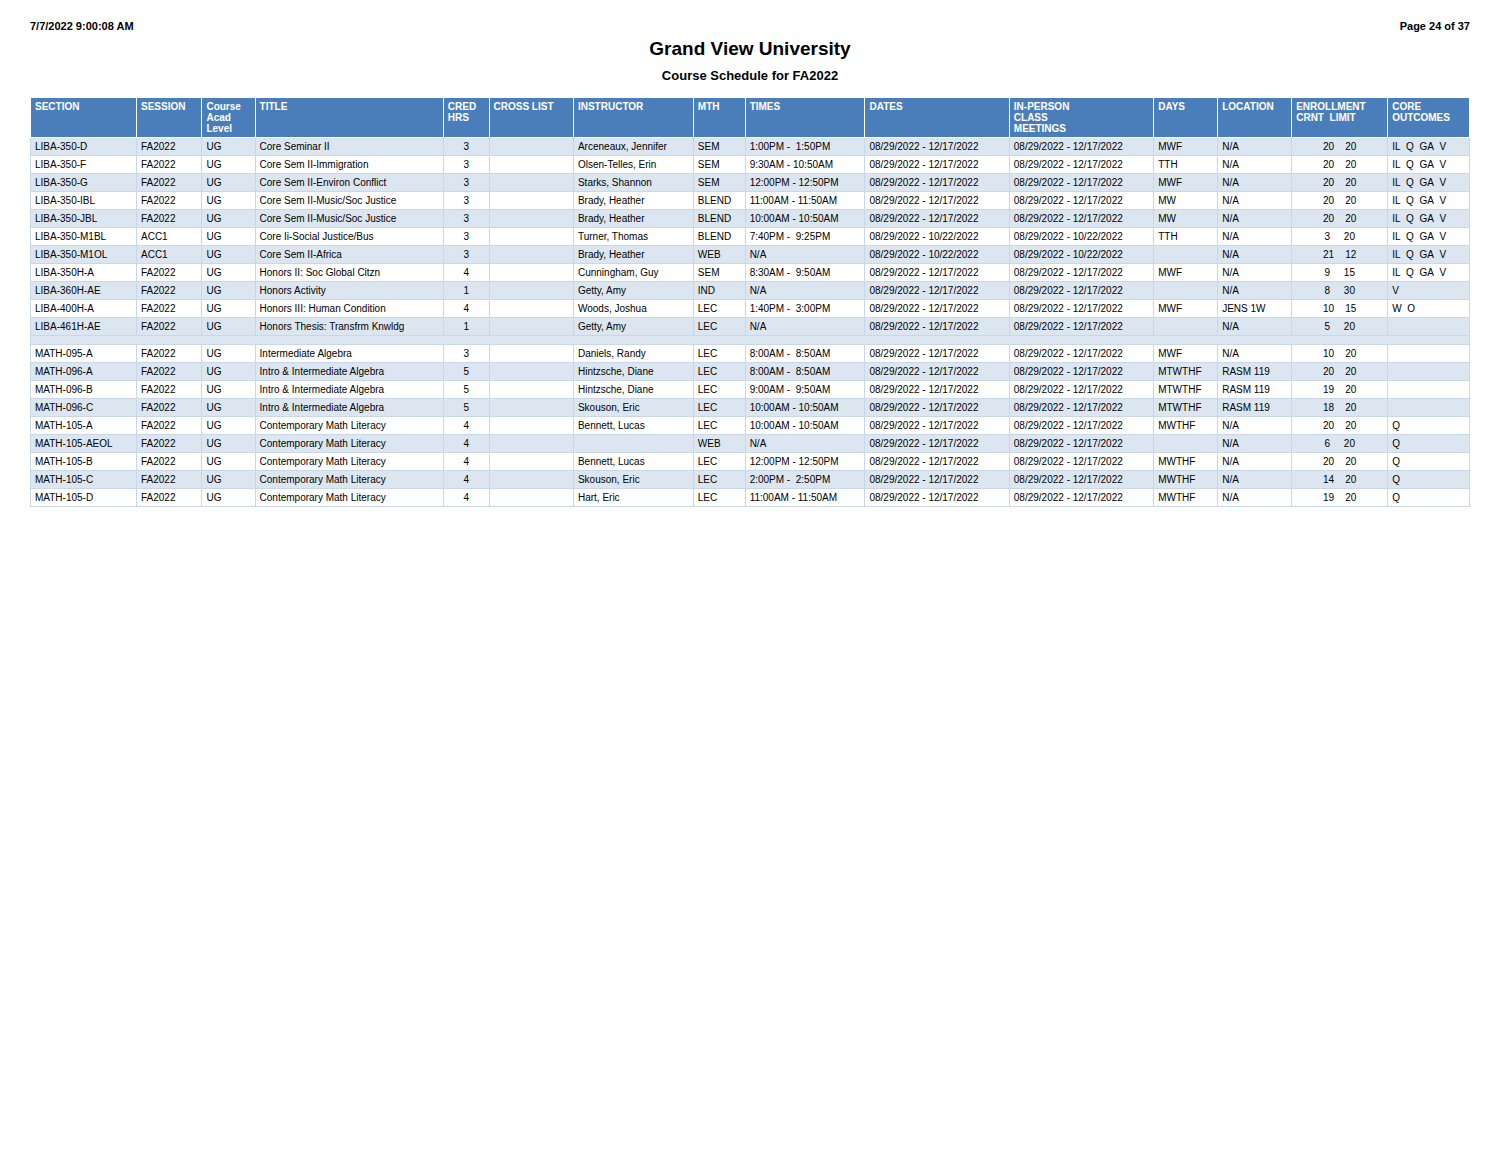7/7/2022 9:00:08 AM
Page 24 of 37
Grand View University
Course Schedule for FA2022
| SECTION | SESSION | Course Acad Level | TITLE | CRED HRS | CROSS LIST | INSTRUCTOR | MTH | TIMES | DATES | IN-PERSON CLASS MEETINGS | DAYS | LOCATION | ENROLLMENT CRNT LIMIT | CORE OUTCOMES |
| --- | --- | --- | --- | --- | --- | --- | --- | --- | --- | --- | --- | --- | --- | --- |
| LIBA-350-D | FA2022 | UG | Core Seminar II | 3 | | Arceneaux, Jennifer | SEM | 1:00PM - 1:50PM | 08/29/2022 - 12/17/2022 | 08/29/2022 - 12/17/2022 | MWF | N/A | 20 20 | IL Q GA V |
| LIBA-350-F | FA2022 | UG | Core Sem II-Immigration | 3 | | Olsen-Telles, Erin | SEM | 9:30AM - 10:50AM | 08/29/2022 - 12/17/2022 | 08/29/2022 - 12/17/2022 | TTH | N/A | 20 20 | IL Q GA V |
| LIBA-350-G | FA2022 | UG | Core Sem II-Environ Conflict | 3 | | Starks, Shannon | SEM | 12:00PM - 12:50PM | 08/29/2022 - 12/17/2022 | 08/29/2022 - 12/17/2022 | MWF | N/A | 20 20 | IL Q GA V |
| LIBA-350-IBL | FA2022 | UG | Core Sem II-Music/Soc Justice | 3 | | Brady, Heather | BLEND | 11:00AM - 11:50AM | 08/29/2022 - 12/17/2022 | 08/29/2022 - 12/17/2022 | MW | N/A | 20 20 | IL Q GA V |
| LIBA-350-JBL | FA2022 | UG | Core Sem II-Music/Soc Justice | 3 | | Brady, Heather | BLEND | 10:00AM - 10:50AM | 08/29/2022 - 12/17/2022 | 08/29/2022 - 12/17/2022 | MW | N/A | 20 20 | IL Q GA V |
| LIBA-350-M1BL | ACC1 | UG | Core Ii-Social Justice/Bus | 3 | | Turner, Thomas | BLEND | 7:40PM - 9:25PM | 08/29/2022 - 10/22/2022 | 08/29/2022 - 10/22/2022 | TTH | N/A | 3 20 | IL Q GA V |
| LIBA-350-M1OL | ACC1 | UG | Core Sem II-Africa | 3 | | Brady, Heather | WEB | N/A | 08/29/2022 - 10/22/2022 | 08/29/2022 - 10/22/2022 | | N/A | 21 12 | IL Q GA V |
| LIBA-350H-A | FA2022 | UG | Honors II: Soc Global Citzn | 4 | | Cunningham, Guy | SEM | 8:30AM - 9:50AM | 08/29/2022 - 12/17/2022 | 08/29/2022 - 12/17/2022 | MWF | N/A | 9 15 | IL Q GA V |
| LIBA-360H-AE | FA2022 | UG | Honors Activity | 1 | | Getty, Amy | IND | N/A | 08/29/2022 - 12/17/2022 | 08/29/2022 - 12/17/2022 | | N/A | 8 30 | V |
| LIBA-400H-A | FA2022 | UG | Honors III: Human Condition | 4 | | Woods, Joshua | LEC | 1:40PM - 3:00PM | 08/29/2022 - 12/17/2022 | 08/29/2022 - 12/17/2022 | MWF | JENS 1W | 10 15 | W O |
| LIBA-461H-AE | FA2022 | UG | Honors Thesis: Transfrm Knwldg | 1 | | Getty, Amy | LEC | N/A | 08/29/2022 - 12/17/2022 | 08/29/2022 - 12/17/2022 | | N/A | 5 20 | |
| MATH-095-A | FA2022 | UG | Intermediate Algebra | 3 | | Daniels, Randy | LEC | 8:00AM - 8:50AM | 08/29/2022 - 12/17/2022 | 08/29/2022 - 12/17/2022 | MWF | N/A | 10 20 | |
| MATH-096-A | FA2022 | UG | Intro & Intermediate Algebra | 5 | | Hintzsche, Diane | LEC | 8:00AM - 8:50AM | 08/29/2022 - 12/17/2022 | 08/29/2022 - 12/17/2022 | MTWTHF | RASM 119 | 20 20 | |
| MATH-096-B | FA2022 | UG | Intro & Intermediate Algebra | 5 | | Hintzsche, Diane | LEC | 9:00AM - 9:50AM | 08/29/2022 - 12/17/2022 | 08/29/2022 - 12/17/2022 | MTWTHF | RASM 119 | 19 20 | |
| MATH-096-C | FA2022 | UG | Intro & Intermediate Algebra | 5 | | Skouson, Eric | LEC | 10:00AM - 10:50AM | 08/29/2022 - 12/17/2022 | 08/29/2022 - 12/17/2022 | MTWTHF | RASM 119 | 18 20 | |
| MATH-105-A | FA2022 | UG | Contemporary Math Literacy | 4 | | Bennett, Lucas | LEC | 10:00AM - 10:50AM | 08/29/2022 - 12/17/2022 | 08/29/2022 - 12/17/2022 | MWTHF | N/A | 20 20 | Q |
| MATH-105-AEOL | FA2022 | UG | Contemporary Math Literacy | 4 | | | WEB | N/A | 08/29/2022 - 12/17/2022 | 08/29/2022 - 12/17/2022 | | N/A | 6 20 | Q |
| MATH-105-B | FA2022 | UG | Contemporary Math Literacy | 4 | | Bennett, Lucas | LEC | 12:00PM - 12:50PM | 08/29/2022 - 12/17/2022 | 08/29/2022 - 12/17/2022 | MWTHF | N/A | 20 20 | Q |
| MATH-105-C | FA2022 | UG | Contemporary Math Literacy | 4 | | Skouson, Eric | LEC | 2:00PM - 2:50PM | 08/29/2022 - 12/17/2022 | 08/29/2022 - 12/17/2022 | MWTHF | N/A | 14 20 | Q |
| MATH-105-D | FA2022 | UG | Contemporary Math Literacy | 4 | | Hart, Eric | LEC | 11:00AM - 11:50AM | 08/29/2022 - 12/17/2022 | 08/29/2022 - 12/17/2022 | MWTHF | N/A | 19 20 | Q |